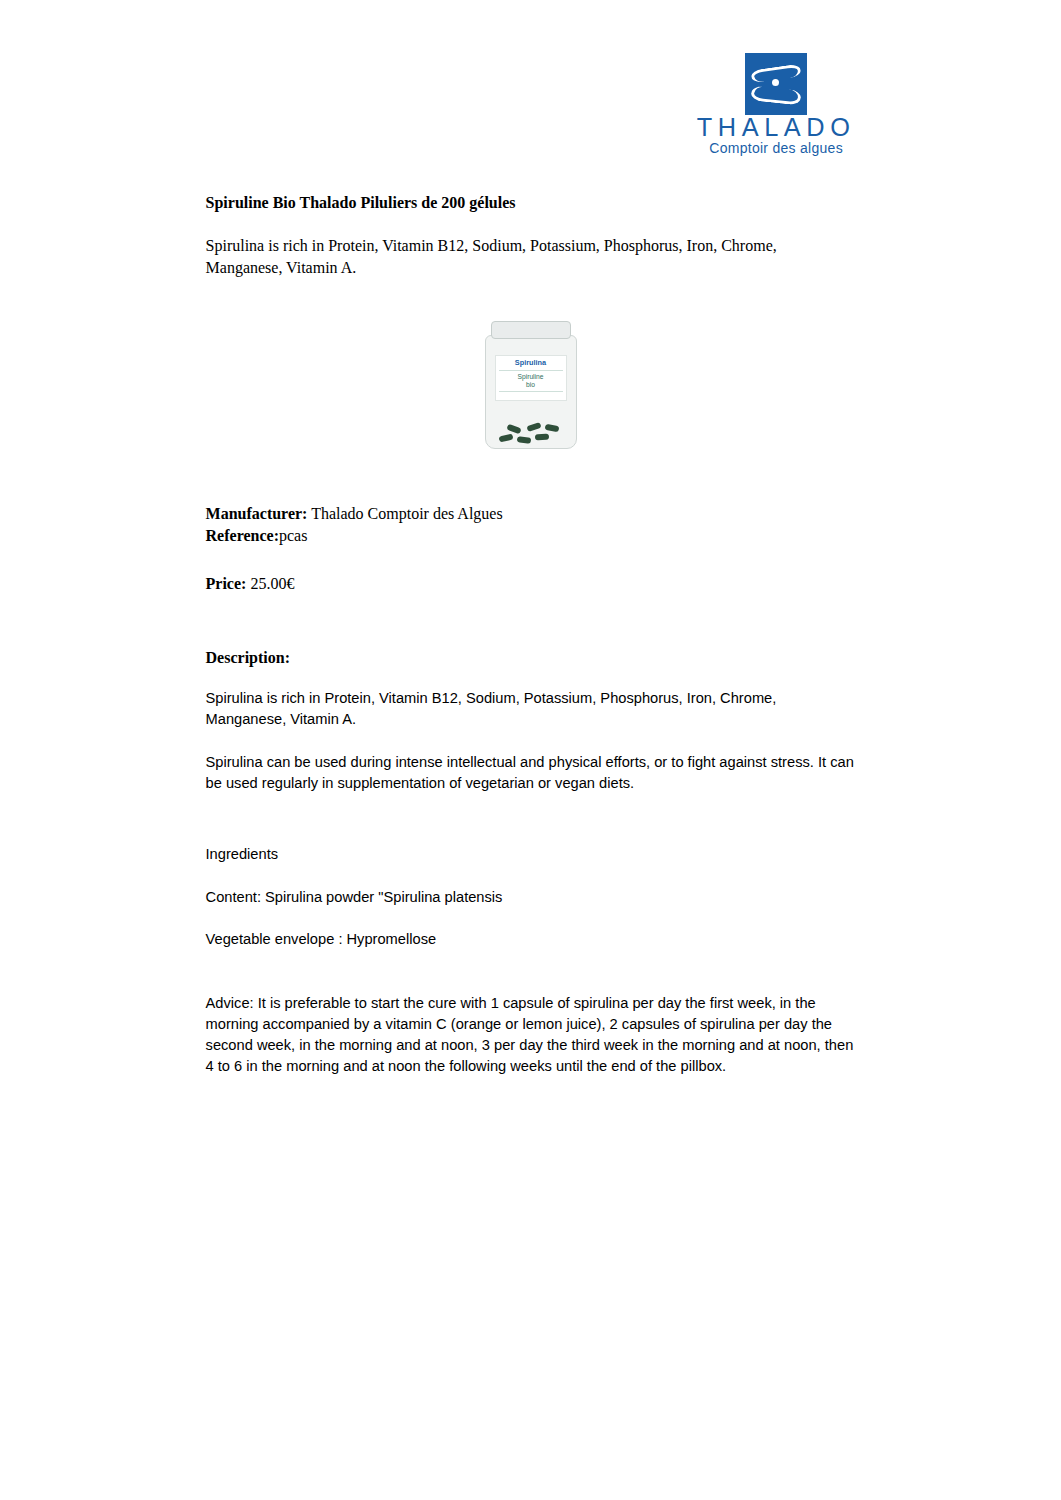THALADO Comptoir des algues
Spiruline Bio Thalado Piluliers de 200 gélules
Spirulina is rich in Protein, Vitamin B12, Sodium, Potassium, Phosphorus, Iron, Chrome, Manganese, Vitamin A.
Spirulina Spiruline
bio
Manufacturer: Thalado Comptoir des Algues
Reference: pcas
Price: 25.00€
Description:
Spirulina is rich in Protein, Vitamin B12, Sodium, Potassium, Phosphorus, Iron, Chrome, Manganese, Vitamin A.
Spirulina can be used during intense intellectual and physical efforts, or to fight against stress. It can be used regularly in supplementation of vegetarian or vegan diets.
Ingredients
Content: Spirulina powder "Spirulina platensis
Vegetable envelope : Hypromellose
Advice: It is preferable to start the cure with 1 capsule of spirulina per day the first week, in the morning accompanied by a vitamin C (orange or lemon juice), 2 capsules of spirulina per day the second week, in the morning and at noon, 3 per day the third week in the morning and at noon, then 4 to 6 in the morning and at noon the following weeks until the end of the pillbox.